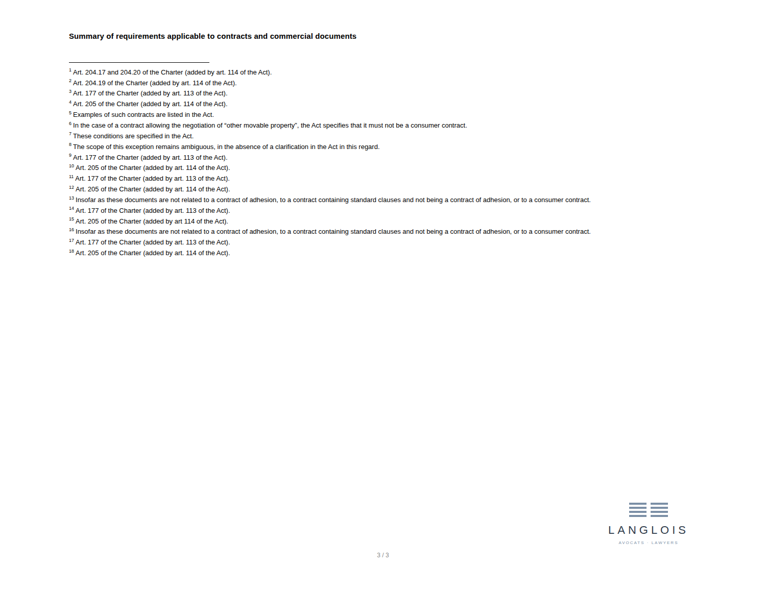Summary of requirements applicable to contracts and commercial documents
1Art. 204.17 and 204.20 of the Charter (added by art. 114 of the Act).
2Art. 204.19 of the Charter (added by art. 114 of the Act).
3Art. 177 of the Charter (added by art. 113 of the Act).
4Art. 205 of the Charter (added by art. 114 of the Act).
5Examples of such contracts are listed in the Act.
6In the case of a contract allowing the negotiation of “other movable property”, the Act specifies that it must not be a consumer contract.
7These conditions are specified in the Act.
8The scope of this exception remains ambiguous, in the absence of a clarification in the Act in this regard.
9Art. 177 of the Charter (added by art. 113 of the Act).
10Art. 205 of the Charter (added by art. 114 of the Act).
11Art. 177 of the Charter (added by art. 113 of the Act).
12Art. 205 of the Charter (added by art. 114 of the Act).
13Insofar as these documents are not related to a contract of adhesion, to a contract containing standard clauses and not being a contract of adhesion, or to a consumer contract.
14Art. 177 of the Charter (added by art. 113 of the Act).
15Art. 205 of the Charter (added by art 114 of the Act).
16Insofar as these documents are not related to a contract of adhesion, to a contract containing standard clauses and not being a contract of adhesion, or to a consumer contract.
17Art. 177 of the Charter (added by art. 113 of the Act).
18Art. 205 of the Charter (added by art. 114 of the Act).
LANGLOIS
AVOCATS · LAWYERS
3 / 3